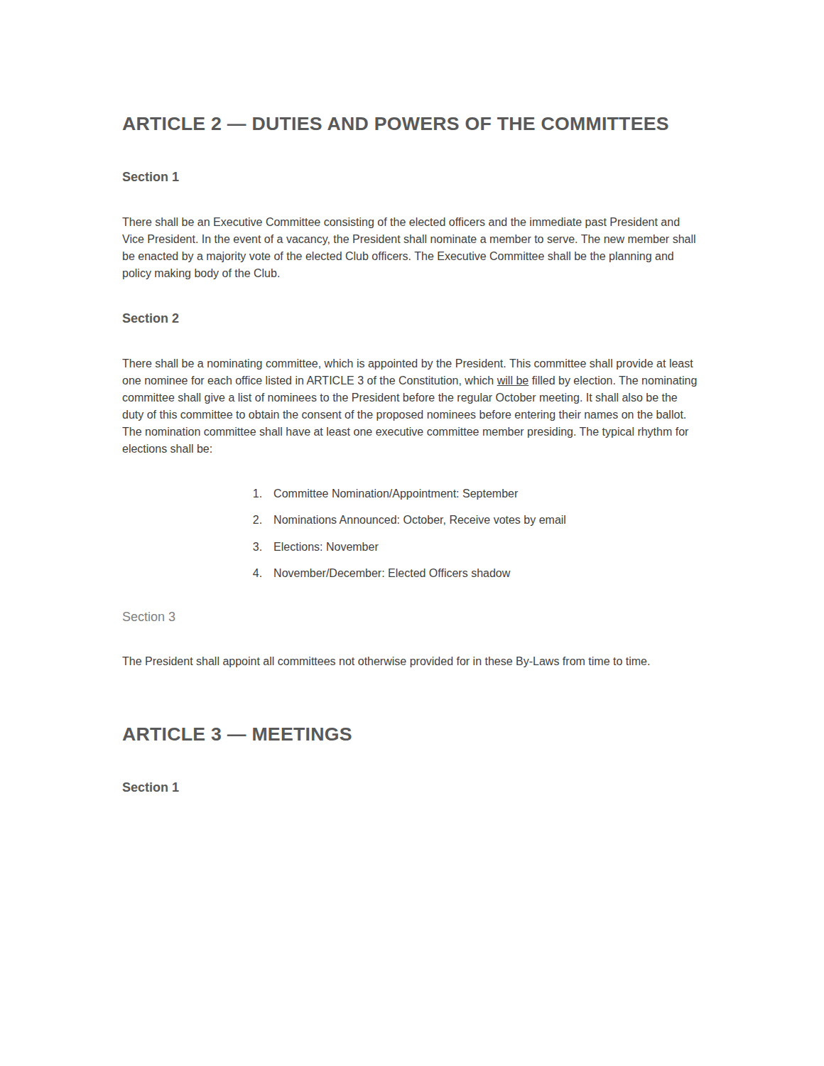ARTICLE 2 — DUTIES AND POWERS OF THE COMMITTEES
Section 1
There shall be an Executive Committee consisting of the elected officers and the immediate past President and Vice President. In the event of a vacancy, the President shall nominate a member to serve. The new member shall be enacted by a majority vote of the elected Club officers. The Executive Committee shall be the planning and policy making body of the Club.
Section 2
There shall be a nominating committee, which is appointed by the President. This committee shall provide at least one nominee for each office listed in ARTICLE 3 of the Constitution, which will be filled by election. The nominating committee shall give a list of nominees to the President before the regular October meeting. It shall also be the duty of this committee to obtain the consent of the proposed nominees before entering their names on the ballot. The nomination committee shall have at least one executive committee member presiding. The typical rhythm for elections shall be:
Committee Nomination/Appointment: September
Nominations Announced: October, Receive votes by email
Elections: November
November/December: Elected Officers shadow
Section 3
The President shall appoint all committees not otherwise provided for in these By-Laws from time to time.
ARTICLE 3 — MEETINGS
Section 1